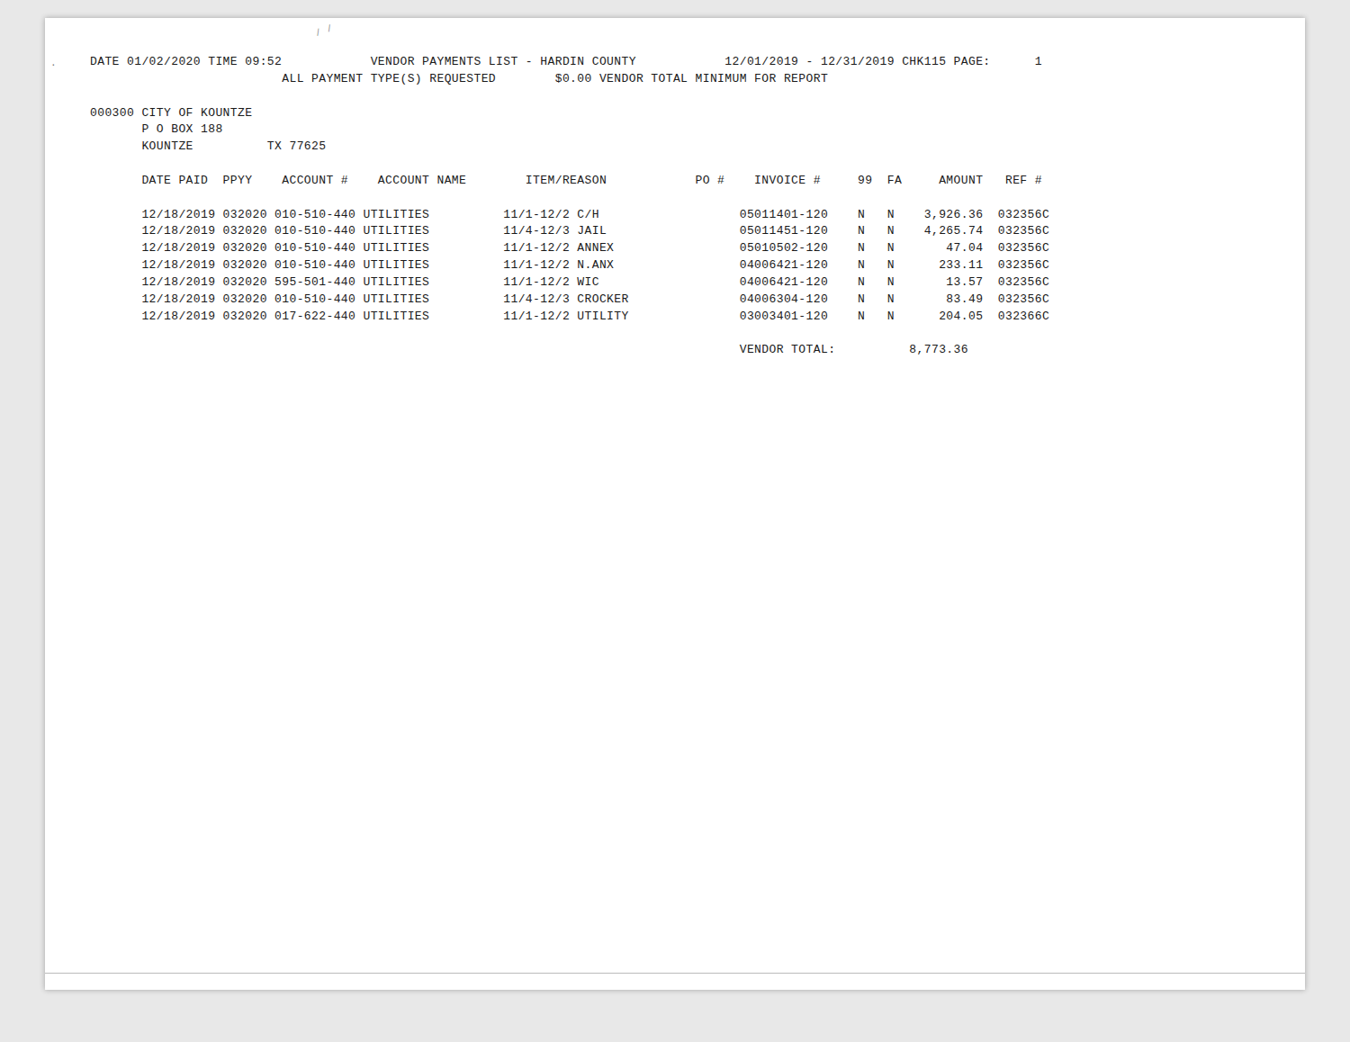⁄ ⁄
·
DATE 01/02/2020 TIME 09:52            VENDOR PAYMENTS LIST - HARDIN COUNTY            12/01/2019 - 12/31/2019 CHK115 PAGE:      1
                          ALL PAYMENT TYPE(S) REQUESTED        $0.00 VENDOR TOTAL MINIMUM FOR REPORT

000300 CITY OF KOUNTZE
       P O BOX 188
       KOUNTZE          TX 77625

       DATE PAID  PPYY    ACCOUNT #    ACCOUNT NAME        ITEM/REASON            PO #    INVOICE #     99  FA     AMOUNT   REF #

       12/18/2019 032020 010-510-440 UTILITIES          11/1-12/2 C/H                   05011401-120    N   N    3,926.36  032356C
       12/18/2019 032020 010-510-440 UTILITIES          11/4-12/3 JAIL                  05011451-120    N   N    4,265.74  032356C
       12/18/2019 032020 010-510-440 UTILITIES          11/1-12/2 ANNEX                 05010502-120    N   N       47.04  032356C
       12/18/2019 032020 010-510-440 UTILITIES          11/1-12/2 N.ANX                 04006421-120    N   N      233.11  032356C
       12/18/2019 032020 595-501-440 UTILITIES          11/1-12/2 WIC                   04006421-120    N   N       13.57  032356C
       12/18/2019 032020 010-510-440 UTILITIES          11/4-12/3 CROCKER               04006304-120    N   N       83.49  032356C
       12/18/2019 032020 017-622-440 UTILITIES          11/1-12/2 UTILITY               03003401-120    N   N      204.05  032366C

                                                                                        VENDOR TOTAL:          8,773.36